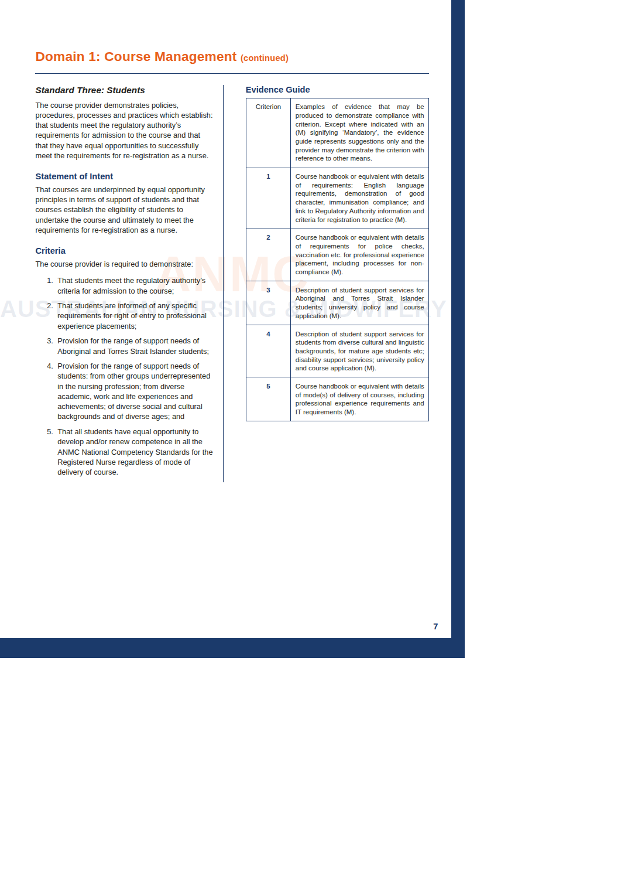Domain 1: Course Management (continued)
ANMC AUSTRALIAN NURSING & MIDWIFERY COUNCIL
Standard Three: Students
The course provider demonstrates policies, procedures, processes and practices which establish: that students meet the regulatory authority’s requirements for admission to the course and that that they have equal opportunities to successfully meet the requirements for re-registration as a nurse.
Statement of Intent
That courses are underpinned by equal opportunity principles in terms of support of students and that courses establish the eligibility of students to undertake the course and ultimately to meet the requirements for re-registration as a nurse.
Criteria
The course provider is required to demonstrate:
That students meet the regulatory authority’s criteria for admission to the course;
That students are informed of any specific requirements for right of entry to professional experience placements;
Provision for the range of support needs of Aboriginal and Torres Strait Islander students;
Provision for the range of support needs of students: from other groups underrepresented in the nursing profession; from diverse academic, work and life experiences and achievements; of diverse social and cultural backgrounds and of diverse ages; and
That all students have equal opportunity to develop and/or renew competence in all the ANMC National Competency Standards for the Registered Nurse regardless of mode of delivery of course.
Evidence Guide
| Criterion | Examples of evidence that may be produced to demonstrate compliance with criterion. Except where indicated with an (M) signifying ‘Mandatory’, the evidence guide represents suggestions only and the provider may demonstrate the criterion with reference to other means. |
| 1 | Course handbook or equivalent with details of requirements: English language requirements, demonstration of good character, immunisation compliance; and link to Regulatory Authority information and criteria for registration to practice (M). |
| 2 | Course handbook or equivalent with details of requirements for police checks, vaccination etc. for professional experience placement, including processes for non-compliance (M). |
| 3 | Description of student support services for Aboriginal and Torres Strait Islander students; university policy and course application (M). |
| 4 | Description of student support services for students from diverse cultural and linguistic backgrounds, for mature age students etc; disability support services; university policy and course application (M). |
| 5 | Course handbook or equivalent with details of mode(s) of delivery of courses, including professional experience requirements and IT requirements (M). |
7